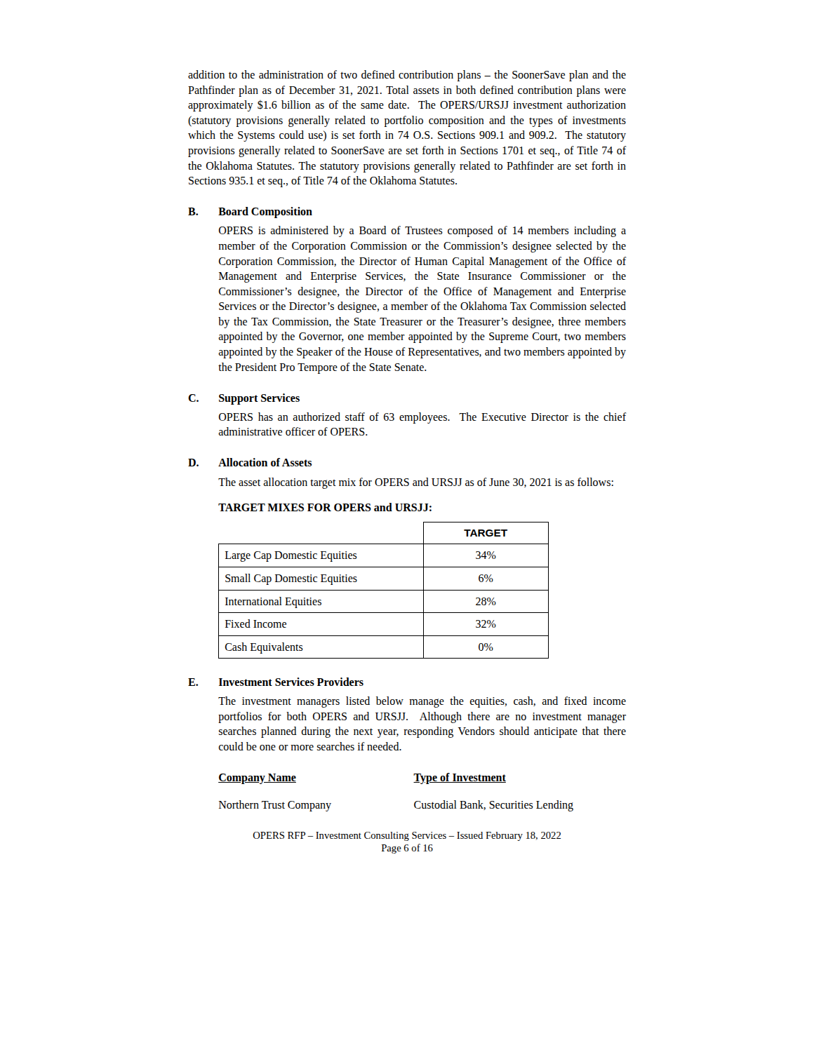addition to the administration of two defined contribution plans – the SoonerSave plan and the Pathfinder plan as of December 31, 2021. Total assets in both defined contribution plans were approximately $1.6 billion as of the same date. The OPERS/URSJJ investment authorization (statutory provisions generally related to portfolio composition and the types of investments which the Systems could use) is set forth in 74 O.S. Sections 909.1 and 909.2. The statutory provisions generally related to SoonerSave are set forth in Sections 1701 et seq., of Title 74 of the Oklahoma Statutes. The statutory provisions generally related to Pathfinder are set forth in Sections 935.1 et seq., of Title 74 of the Oklahoma Statutes.
B. Board Composition
OPERS is administered by a Board of Trustees composed of 14 members including a member of the Corporation Commission or the Commission’s designee selected by the Corporation Commission, the Director of Human Capital Management of the Office of Management and Enterprise Services, the State Insurance Commissioner or the Commissioner’s designee, the Director of the Office of Management and Enterprise Services or the Director’s designee, a member of the Oklahoma Tax Commission selected by the Tax Commission, the State Treasurer or the Treasurer’s designee, three members appointed by the Governor, one member appointed by the Supreme Court, two members appointed by the Speaker of the House of Representatives, and two members appointed by the President Pro Tempore of the State Senate.
C. Support Services
OPERS has an authorized staff of 63 employees. The Executive Director is the chief administrative officer of OPERS.
D. Allocation of Assets
The asset allocation target mix for OPERS and URSJJ as of June 30, 2021 is as follows:
TARGET MIXES FOR OPERS and URSJJ:
| | TARGET |
| Large Cap Domestic Equities | 34% |
| Small Cap Domestic Equities | 6% |
| International Equities | 28% |
| Fixed Income | 32% |
| Cash Equivalents | 0% |
E. Investment Services Providers
The investment managers listed below manage the equities, cash, and fixed income portfolios for both OPERS and URSJJ. Although there are no investment manager searches planned during the next year, responding Vendors should anticipate that there could be one or more searches if needed.
| Company Name | Type of Investment |
| Northern Trust Company | Custodial Bank, Securities Lending |
OPERS RFP – Investment Consulting Services – Issued February 18, 2022
Page 6 of 16